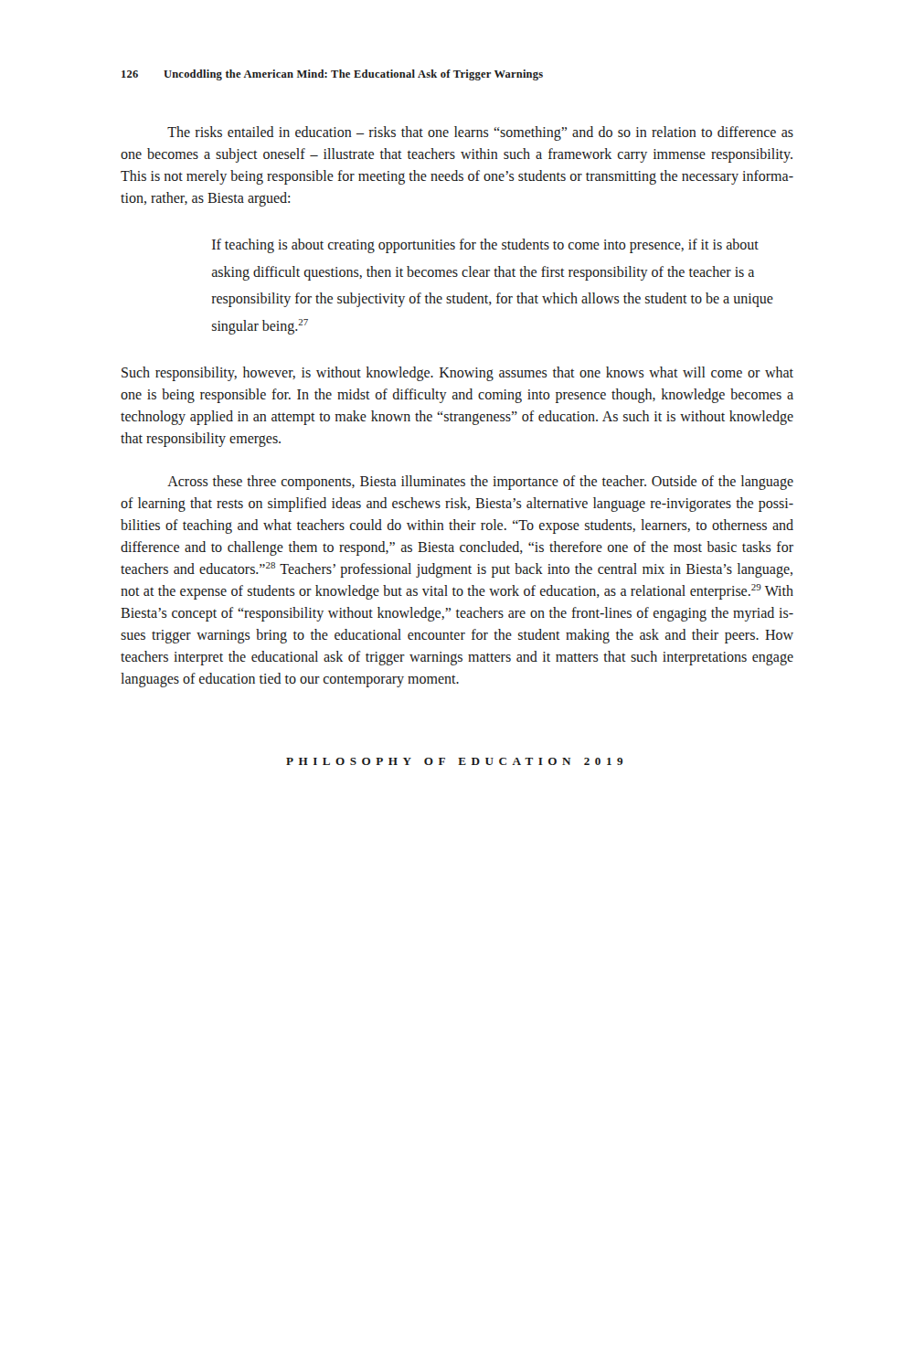126 Uncoddling the American Mind: The Educational Ask of Trigger Warnings
The risks entailed in education – risks that one learns “something” and do so in relation to difference as one becomes a subject oneself – illustrate that teachers within such a framework carry immense responsibility. This is not merely being responsible for meeting the needs of one’s students or transmitting the necessary information, rather, as Biesta argued:
If teaching is about creating opportunities for the students to come into presence, if it is about asking difficult questions, then it becomes clear that the first responsibility of the teacher is a responsibility for the subjectivity of the student, for that which allows the student to be a unique singular being.27
Such responsibility, however, is without knowledge. Knowing assumes that one knows what will come or what one is being responsible for. In the midst of difficulty and coming into presence though, knowledge becomes a technology applied in an attempt to make known the “strangeness” of education. As such it is without knowledge that responsibility emerges.
Across these three components, Biesta illuminates the importance of the teacher. Outside of the language of learning that rests on simplified ideas and eschews risk, Biesta’s alternative language re-invigorates the possibilities of teaching and what teachers could do within their role. “To expose students, learners, to otherness and difference and to challenge them to respond,” as Biesta concluded, “is therefore one of the most basic tasks for teachers and educators.”28 Teachers’ professional judgment is put back into the central mix in Biesta’s language, not at the expense of students or knowledge but as vital to the work of education, as a relational enterprise.29 With Biesta’s concept of “responsibility without knowledge,” teachers are on the front-lines of engaging the myriad issues trigger warnings bring to the educational encounter for the student making the ask and their peers. How teachers interpret the educational ask of trigger warnings matters and it matters that such interpretations engage languages of education tied to our contemporary moment.
Philosophy of Education 2019